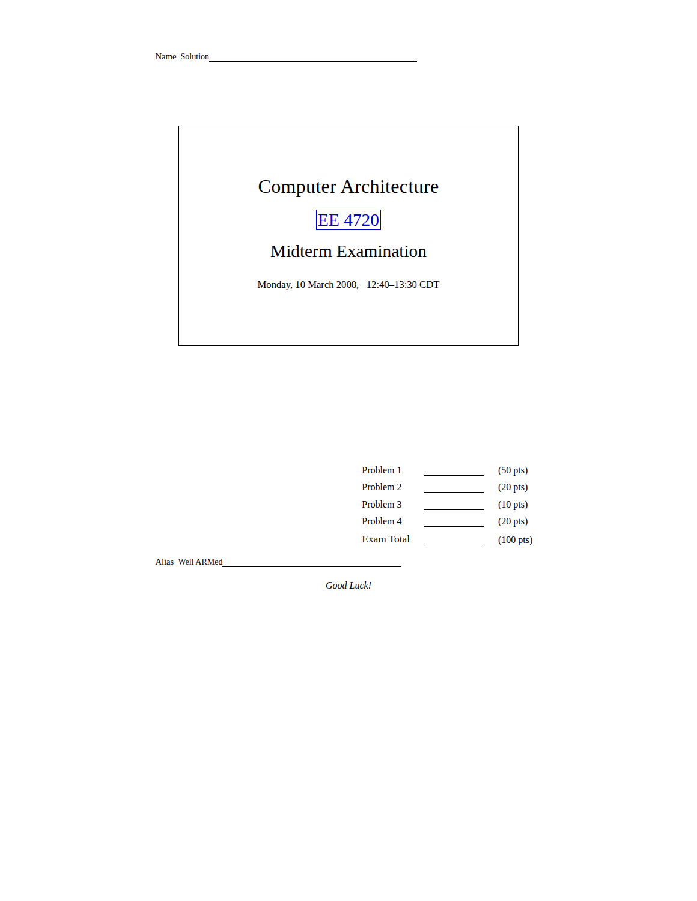Name Solution
Computer Architecture
EE 4720
Midterm Examination
Monday, 10 March 2008, 12:40–13:30 CDT
| Problem 1 | | (50 pts) |
| Problem 2 | | (20 pts) |
| Problem 3 | | (10 pts) |
| Problem 4 | | (20 pts) |
| Exam Total | | (100 pts) |
Alias Well ARMed
Good Luck!